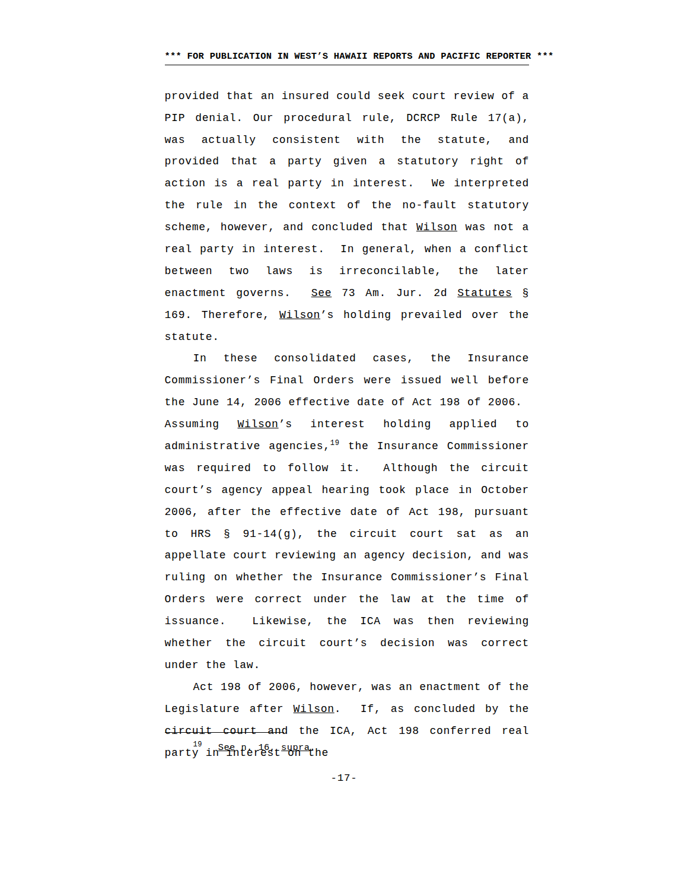*** FOR PUBLICATION IN WEST’S HAWAII REPORTS AND PACIFIC REPORTER ***
provided that an insured could seek court review of a PIP denial. Our procedural rule, DCRCP Rule 17(a), was actually consistent with the statute, and provided that a party given a statutory right of action is a real party in interest. We interpreted the rule in the context of the no-fault statutory scheme, however, and concluded that Wilson was not a real party in interest. In general, when a conflict between two laws is irreconcilable, the later enactment governs. See 73 Am. Jur. 2d Statutes § 169. Therefore, Wilson’s holding prevailed over the statute.
In these consolidated cases, the Insurance Commissioner’s Final Orders were issued well before the June 14, 2006 effective date of Act 198 of 2006. Assuming Wilson’s interest holding applied to administrative agencies,19 the Insurance Commissioner was required to follow it. Although the circuit court’s agency appeal hearing took place in October 2006, after the effective date of Act 198, pursuant to HRS § 91-14(g), the circuit court sat as an appellate court reviewing an agency decision, and was ruling on whether the Insurance Commissioner’s Final Orders were correct under the law at the time of issuance. Likewise, the ICA was then reviewing whether the circuit court’s decision was correct under the law.
Act 198 of 2006, however, was an enactment of the Legislature after Wilson. If, as concluded by the circuit court and the ICA, Act 198 conferred real party in interest on the
19See n. 16, supra.
-17-